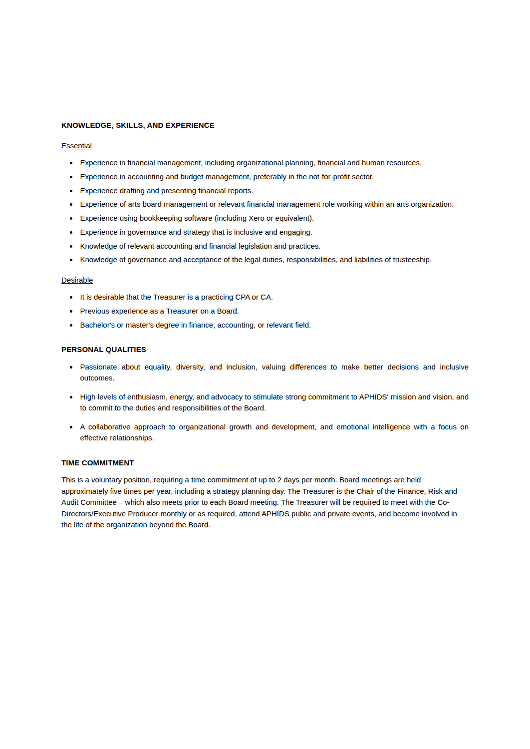KNOWLEDGE, SKILLS, AND EXPERIENCE
Essential
Experience in financial management, including organizational planning, financial and human resources.
Experience in accounting and budget management, preferably in the not-for-profit sector.
Experience drafting and presenting financial reports.
Experience of arts board management or relevant financial management role working within an arts organization.
Experience using bookkeeping software (including Xero or equivalent).
Experience in governance and strategy that is inclusive and engaging.
Knowledge of relevant accounting and financial legislation and practices.
Knowledge of governance and acceptance of the legal duties, responsibilities, and liabilities of trusteeship.
Desirable
It is desirable that the Treasurer is a practicing CPA or CA.
Previous experience as a Treasurer on a Board.
Bachelor's or master's degree in finance, accounting, or relevant field.
PERSONAL QUALITIES
Passionate about equality, diversity, and inclusion, valuing differences to make better decisions and inclusive outcomes.
High levels of enthusiasm, energy, and advocacy to stimulate strong commitment to APHIDS' mission and vision, and to commit to the duties and responsibilities of the Board.
A collaborative approach to organizational growth and development, and emotional intelligence with a focus on effective relationships.
TIME COMMITMENT
This is a voluntary position, requiring a time commitment of up to 2 days per month. Board meetings are held approximately five times per year, including a strategy planning day. The Treasurer is the Chair of the Finance, Risk and Audit Committee – which also meets prior to each Board meeting. The Treasurer will be required to meet with the Co-Directors/Executive Producer monthly or as required, attend APHIDS public and private events, and become involved in the life of the organization beyond the Board.